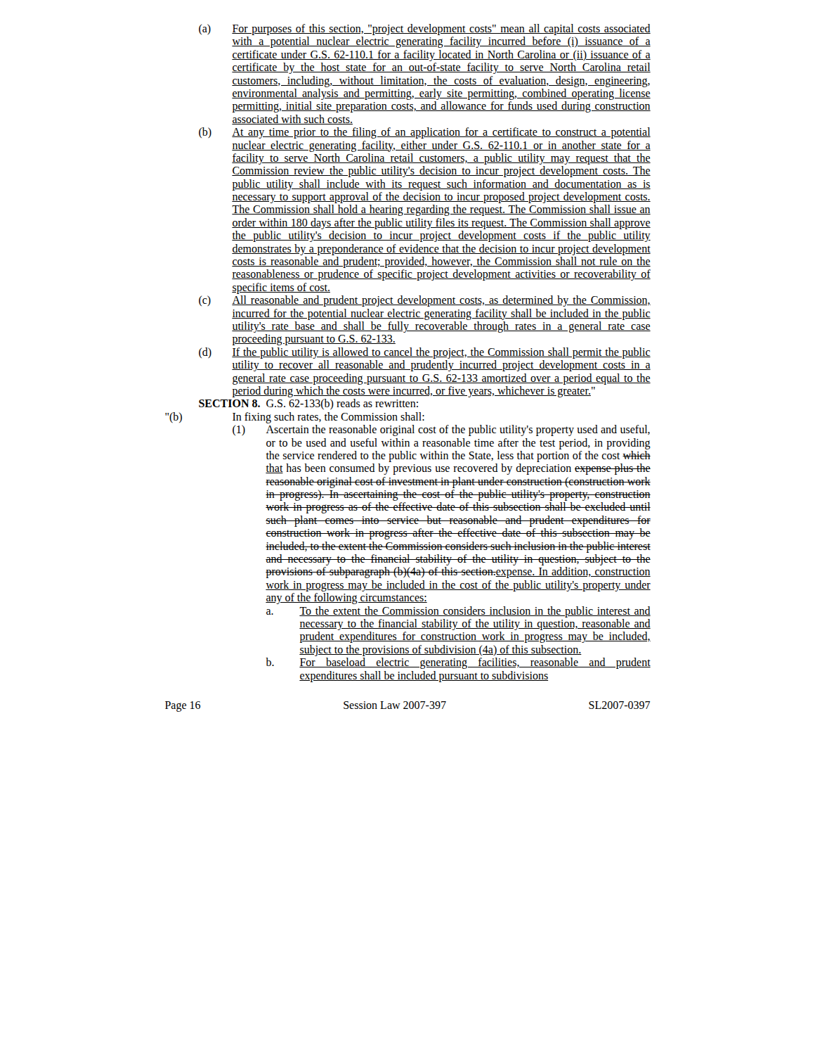(a) For purposes of this section, "project development costs" mean all capital costs associated with a potential nuclear electric generating facility incurred before (i) issuance of a certificate under G.S. 62-110.1 for a facility located in North Carolina or (ii) issuance of a certificate by the host state for an out-of-state facility to serve North Carolina retail customers, including, without limitation, the costs of evaluation, design, engineering, environmental analysis and permitting, early site permitting, combined operating license permitting, initial site preparation costs, and allowance for funds used during construction associated with such costs.
(b) At any time prior to the filing of an application for a certificate to construct a potential nuclear electric generating facility, either under G.S. 62-110.1 or in another state for a facility to serve North Carolina retail customers, a public utility may request that the Commission review the public utility's decision to incur project development costs. The public utility shall include with its request such information and documentation as is necessary to support approval of the decision to incur proposed project development costs. The Commission shall hold a hearing regarding the request. The Commission shall issue an order within 180 days after the public utility files its request. The Commission shall approve the public utility's decision to incur project development costs if the public utility demonstrates by a preponderance of evidence that the decision to incur project development costs is reasonable and prudent; provided, however, the Commission shall not rule on the reasonableness or prudence of specific project development activities or recoverability of specific items of cost.
(c) All reasonable and prudent project development costs, as determined by the Commission, incurred for the potential nuclear electric generating facility shall be included in the public utility's rate base and shall be fully recoverable through rates in a general rate case proceeding pursuant to G.S. 62-133.
(d) If the public utility is allowed to cancel the project, the Commission shall permit the public utility to recover all reasonable and prudently incurred project development costs in a general rate case proceeding pursuant to G.S. 62-133 amortized over a period equal to the period during which the costs were incurred, or five years, whichever is greater."
SECTION 8. G.S. 62-133(b) reads as rewritten:
"(b) In fixing such rates, the Commission shall:
(1) Ascertain the reasonable original cost of the public utility's property used and useful, or to be used and useful within a reasonable time after the test period, in providing the service rendered to the public within the State, less that portion of the cost which that has been consumed by previous use recovered by depreciation expense plus the reasonable original cost of investment in plant under construction (construction work in progress). In ascertaining the cost of the public utility's property, construction work in progress as of the effective date of this subsection shall be excluded until such plant comes into service but reasonable and prudent expenditures for construction work in progress after the effective date of this subsection may be included, to the extent the Commission considers such inclusion in the public interest and necessary to the financial stability of the utility in question, subject to the provisions of subparagraph (b)(4a) of this section.expense. In addition, construction work in progress may be included in the cost of the public utility's property under any of the following circumstances:
a. To the extent the Commission considers inclusion in the public interest and necessary to the financial stability of the utility in question, reasonable and prudent expenditures for construction work in progress may be included, subject to the provisions of subdivision (4a) of this subsection.
b. For baseload electric generating facilities, reasonable and prudent expenditures shall be included pursuant to subdivisions
Page 16 Session Law 2007-397 SL2007-0397